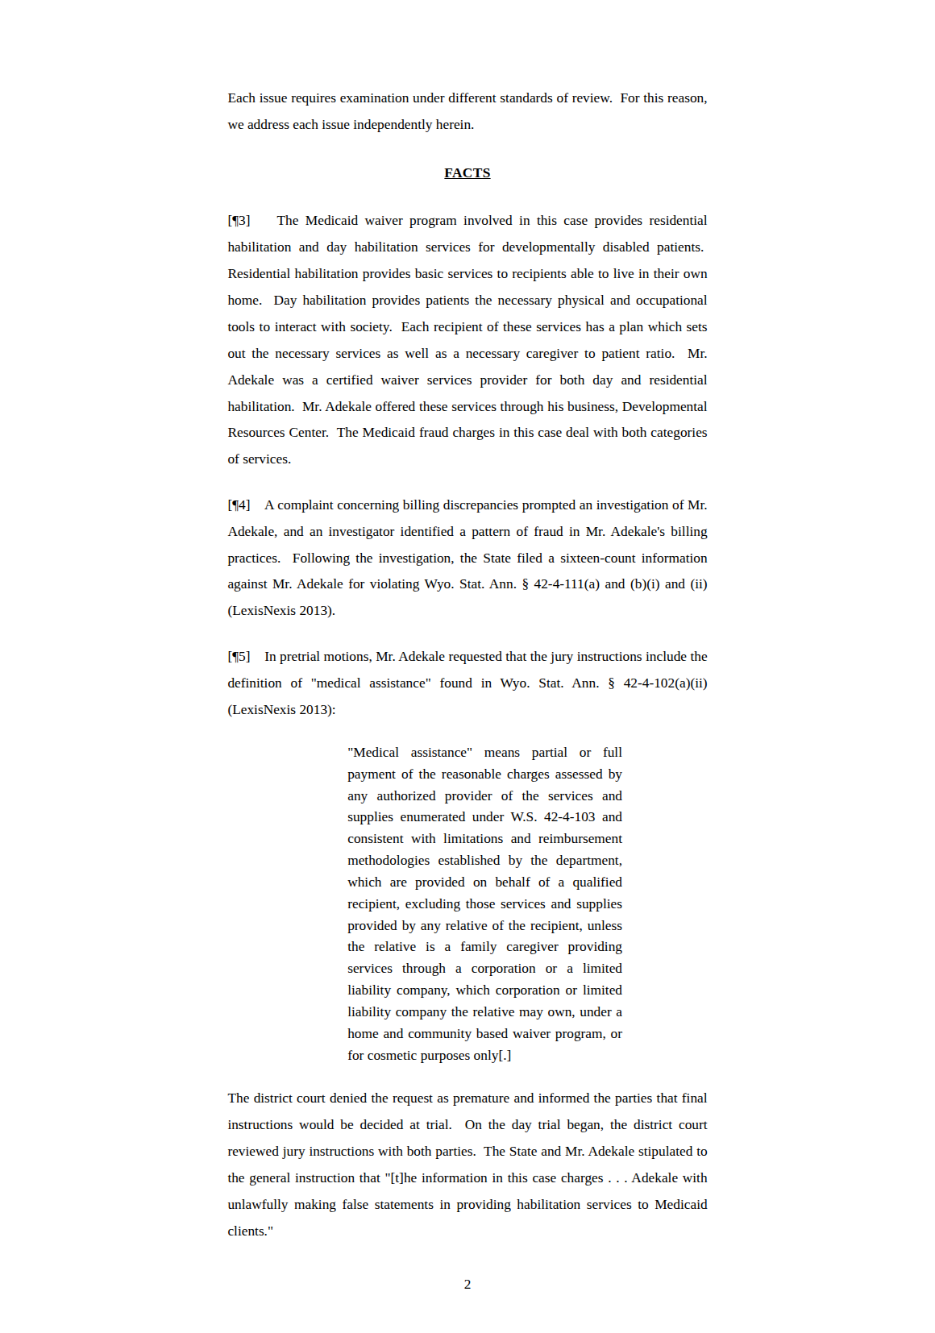Each issue requires examination under different standards of review. For this reason, we address each issue independently herein.
FACTS
[¶3] The Medicaid waiver program involved in this case provides residential habilitation and day habilitation services for developmentally disabled patients. Residential habilitation provides basic services to recipients able to live in their own home. Day habilitation provides patients the necessary physical and occupational tools to interact with society. Each recipient of these services has a plan which sets out the necessary services as well as a necessary caregiver to patient ratio. Mr. Adekale was a certified waiver services provider for both day and residential habilitation. Mr. Adekale offered these services through his business, Developmental Resources Center. The Medicaid fraud charges in this case deal with both categories of services.
[¶4] A complaint concerning billing discrepancies prompted an investigation of Mr. Adekale, and an investigator identified a pattern of fraud in Mr. Adekale's billing practices. Following the investigation, the State filed a sixteen-count information against Mr. Adekale for violating Wyo. Stat. Ann. § 42-4-111(a) and (b)(i) and (ii) (LexisNexis 2013).
[¶5] In pretrial motions, Mr. Adekale requested that the jury instructions include the definition of "medical assistance" found in Wyo. Stat. Ann. § 42-4-102(a)(ii) (LexisNexis 2013):
"Medical assistance" means partial or full payment of the reasonable charges assessed by any authorized provider of the services and supplies enumerated under W.S. 42-4-103 and consistent with limitations and reimbursement methodologies established by the department, which are provided on behalf of a qualified recipient, excluding those services and supplies provided by any relative of the recipient, unless the relative is a family caregiver providing services through a corporation or a limited liability company, which corporation or limited liability company the relative may own, under a home and community based waiver program, or for cosmetic purposes only[.]
The district court denied the request as premature and informed the parties that final instructions would be decided at trial. On the day trial began, the district court reviewed jury instructions with both parties. The State and Mr. Adekale stipulated to the general instruction that "[t]he information in this case charges . . . Adekale with unlawfully making false statements in providing habilitation services to Medicaid clients."
2